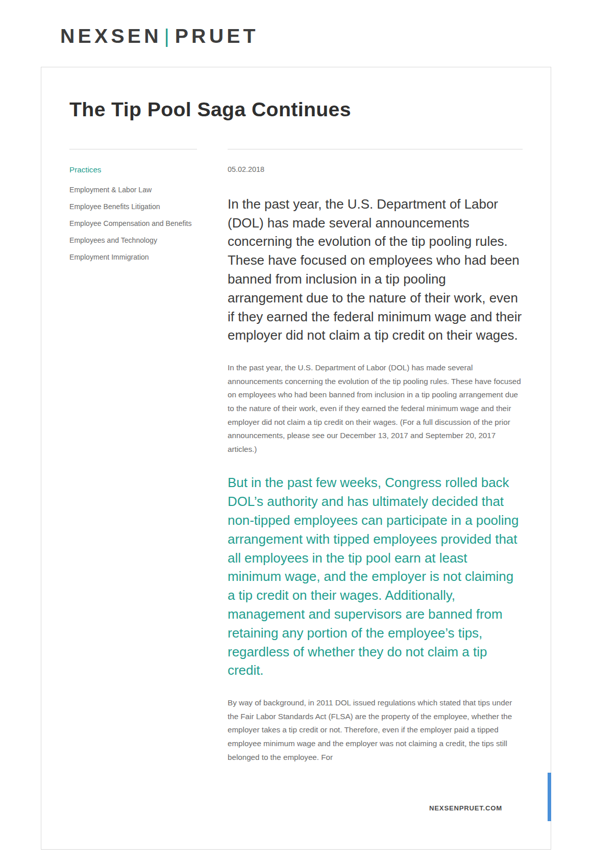NEXSEN|PRUET
The Tip Pool Saga Continues
Practices
Employment & Labor Law
Employee Benefits Litigation
Employee Compensation and Benefits
Employees and Technology
Employment Immigration
05.02.2018
In the past year, the U.S. Department of Labor (DOL) has made several announcements concerning the evolution of the tip pooling rules. These have focused on employees who had been banned from inclusion in a tip pooling arrangement due to the nature of their work, even if they earned the federal minimum wage and their employer did not claim a tip credit on their wages.
In the past year, the U.S. Department of Labor (DOL) has made several announcements concerning the evolution of the tip pooling rules. These have focused on employees who had been banned from inclusion in a tip pooling arrangement due to the nature of their work, even if they earned the federal minimum wage and their employer did not claim a tip credit on their wages. (For a full discussion of the prior announcements, please see our December 13, 2017 and September 20, 2017 articles.)
But in the past few weeks, Congress rolled back DOL’s authority and has ultimately decided that non-tipped employees can participate in a pooling arrangement with tipped employees provided that all employees in the tip pool earn at least minimum wage, and the employer is not claiming a tip credit on their wages. Additionally, management and supervisors are banned from retaining any portion of the employee’s tips, regardless of whether they do not claim a tip credit.
By way of background, in 2011 DOL issued regulations which stated that tips under the Fair Labor Standards Act (FLSA) are the property of the employee, whether the employer takes a tip credit or not. Therefore, even if the employer paid a tipped employee minimum wage and the employer was not claiming a credit, the tips still belonged to the employee. For
NEXSENPRUET.COM